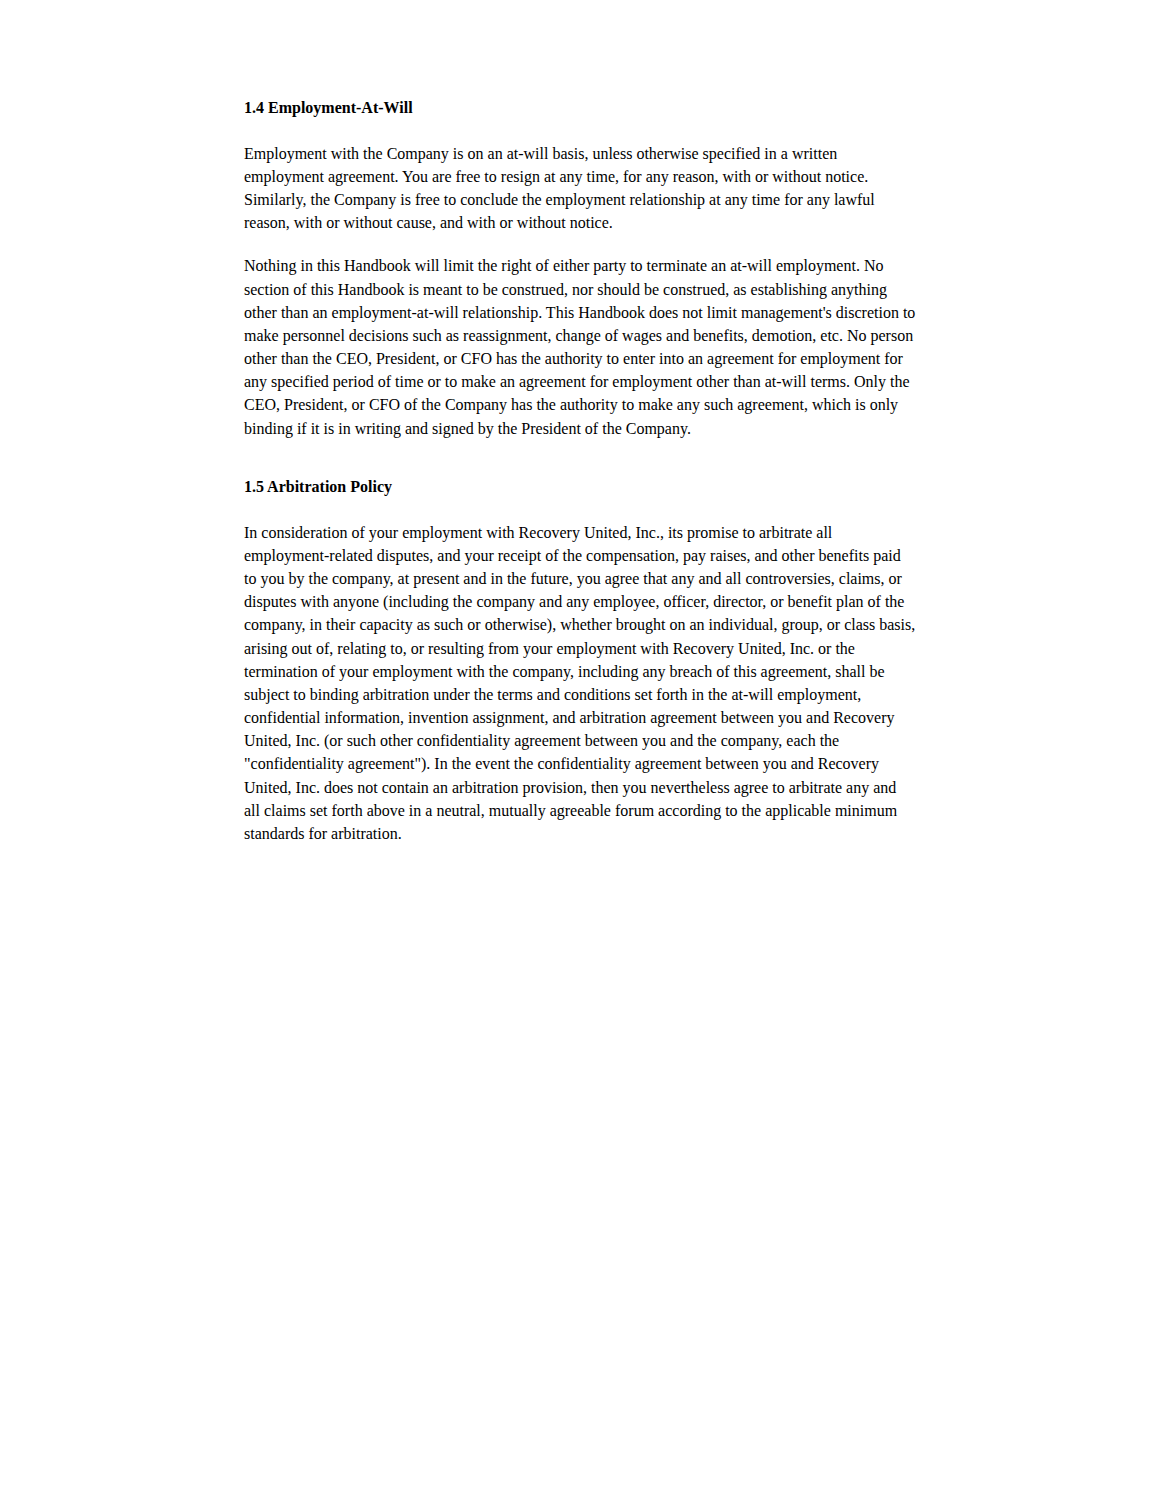1.4 Employment-At-Will
Employment with the Company is on an at-will basis, unless otherwise specified in a written employment agreement. You are free to resign at any time, for any reason, with or without notice. Similarly, the Company is free to conclude the employment relationship at any time for any lawful reason, with or without cause, and with or without notice.
Nothing in this Handbook will limit the right of either party to terminate an at-will employment. No section of this Handbook is meant to be construed, nor should be construed, as establishing anything other than an employment-at-will relationship. This Handbook does not limit management's discretion to make personnel decisions such as reassignment, change of wages and benefits, demotion, etc. No person other than the CEO, President, or CFO has the authority to enter into an agreement for employment for any specified period of time or to make an agreement for employment other than at-will terms. Only the CEO, President, or CFO of the Company has the authority to make any such agreement, which is only binding if it is in writing and signed by the President of the Company.
1.5 Arbitration Policy
In consideration of your employment with Recovery United, Inc., its promise to arbitrate all employment-related disputes, and your receipt of the compensation, pay raises, and other benefits paid to you by the company, at present and in the future, you agree that any and all controversies, claims, or disputes with anyone (including the company and any employee, officer, director, or benefit plan of the company, in their capacity as such or otherwise), whether brought on an individual, group, or class basis, arising out of, relating to, or resulting from your employment with Recovery United, Inc. or the termination of your employment with the company, including any breach of this agreement, shall be subject to binding arbitration under the terms and conditions set forth in the at-will employment, confidential information, invention assignment, and arbitration agreement between you and Recovery United, Inc. (or such other confidentiality agreement between you and the company, each the "confidentiality agreement"). In the event the confidentiality agreement between you and Recovery United, Inc. does not contain an arbitration provision, then you nevertheless agree to arbitrate any and all claims set forth above in a neutral, mutually agreeable forum according to the applicable minimum standards for arbitration.